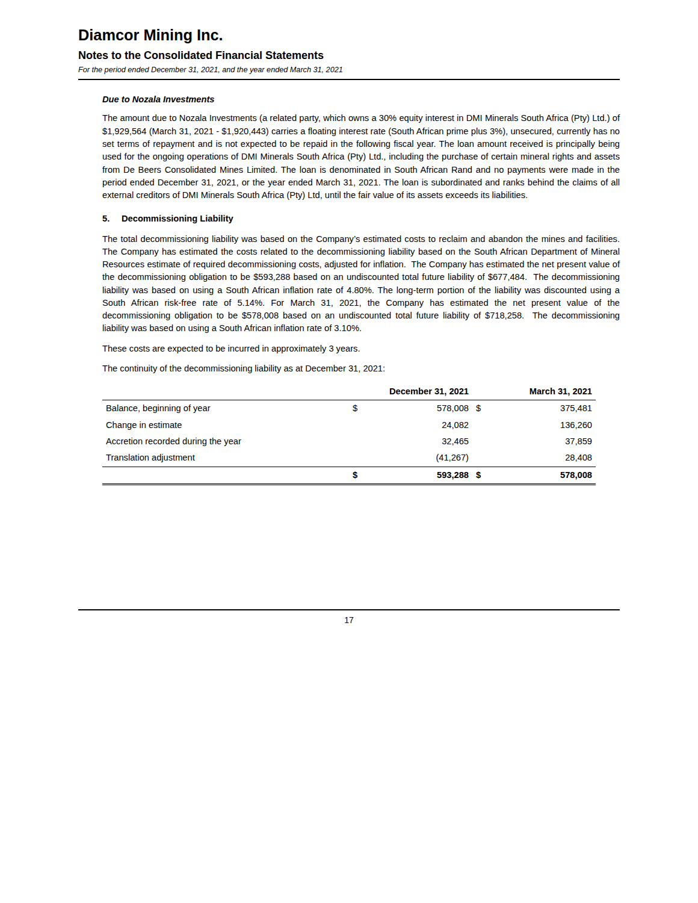Diamcor Mining Inc.
Notes to the Consolidated Financial Statements
For the period ended December 31, 2021, and the year ended March 31, 2021
Due to Nozala Investments
The amount due to Nozala Investments (a related party, which owns a 30% equity interest in DMI Minerals South Africa (Pty) Ltd.) of $1,929,564 (March 31, 2021 - $1,920,443) carries a floating interest rate (South African prime plus 3%), unsecured, currently has no set terms of repayment and is not expected to be repaid in the following fiscal year. The loan amount received is principally being used for the ongoing operations of DMI Minerals South Africa (Pty) Ltd., including the purchase of certain mineral rights and assets from De Beers Consolidated Mines Limited. The loan is denominated in South African Rand and no payments were made in the period ended December 31, 2021, or the year ended March 31, 2021. The loan is subordinated and ranks behind the claims of all external creditors of DMI Minerals South Africa (Pty) Ltd, until the fair value of its assets exceeds its liabilities.
5. Decommissioning Liability
The total decommissioning liability was based on the Company’s estimated costs to reclaim and abandon the mines and facilities. The Company has estimated the costs related to the decommissioning liability based on the South African Department of Mineral Resources estimate of required decommissioning costs, adjusted for inflation. The Company has estimated the net present value of the decommissioning obligation to be $593,288 based on an undiscounted total future liability of $677,484. The decommissioning liability was based on using a South African inflation rate of 4.80%. The long-term portion of the liability was discounted using a South African risk-free rate of 5.14%. For March 31, 2021, the Company has estimated the net present value of the decommissioning obligation to be $578,008 based on an undiscounted total future liability of $718,258. The decommissioning liability was based on using a South African inflation rate of 3.10%.
These costs are expected to be incurred in approximately 3 years.
The continuity of the decommissioning liability as at December 31, 2021:
| | | December 31, 2021 | | March 31, 2021 |
| --- | --- | --- | --- | --- |
| Balance, beginning of year | $ | 578,008 | $ | 375,481 |
| Change in estimate | | 24,082 | | 136,260 |
| Accretion recorded during the year | | 32,465 | | 37,859 |
| Translation adjustment | | (41,267) | | 28,408 |
| | $ | 593,288 | $ | 578,008 |
17